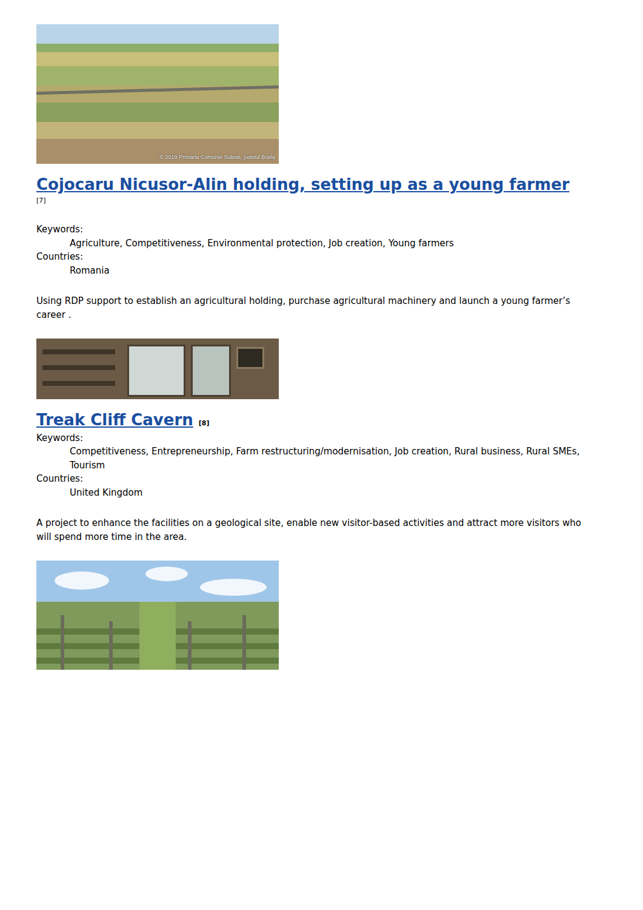Cojocaru Nicusor-Alin holding, setting up as a young farmer
[7]
Keywords:
Agriculture, Competitiveness, Environmental protection, Job creation, Young farmers
Countries:
Romania
Using RDP support to establish an agricultural holding, purchase agricultural machinery and launch a young farmer’s career .
Treak Cliff Cavern [8]
Keywords:
Competitiveness, Entrepreneurship, Farm restructuring/modernisation, Job creation, Rural business, Rural SMEs, Tourism
Countries:
United Kingdom
A project to enhance the facilities on a geological site, enable new visitor-based activities and attract more visitors who will spend more time in the area.